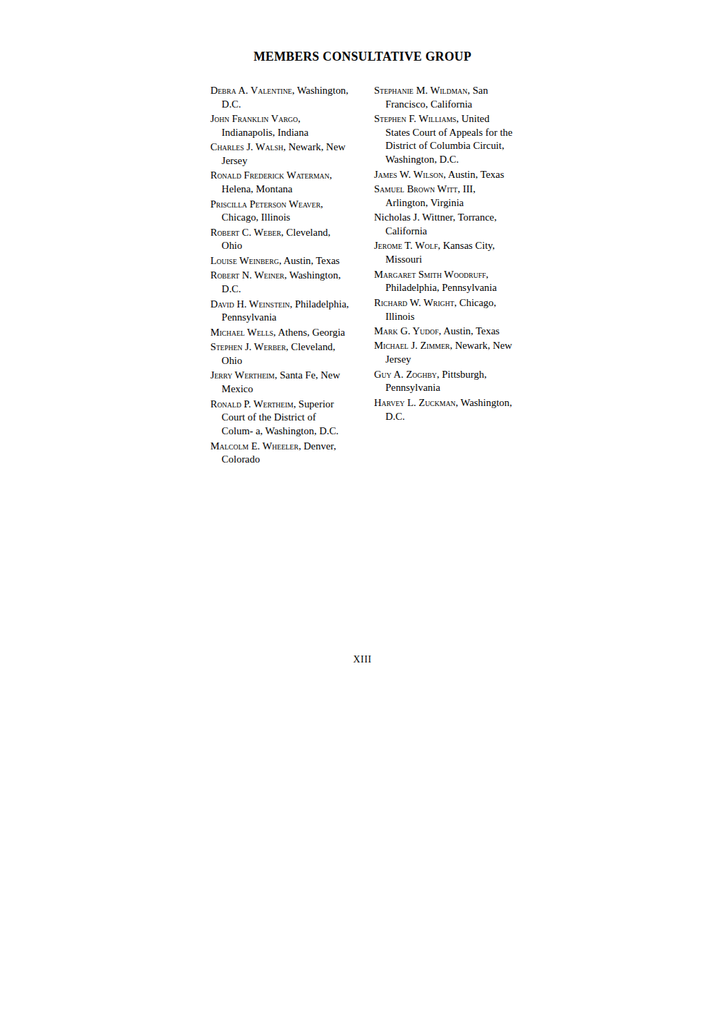MEMBERS CONSULTATIVE GROUP
Debra A. Valentine, Washington, D.C.
John Franklin Vargo, Indianapolis, Indiana
Charles J. Walsh, Newark, New Jersey
Ronald Frederick Waterman, Helena, Montana
Priscilla Peterson Weaver, Chicago, Illinois
Robert C. Weber, Cleveland, Ohio
Louise Weinberg, Austin, Texas
Robert N. Weiner, Washington, D.C.
David H. Weinstein, Philadelphia, Pennsylvania
Michael Wells, Athens, Georgia
Stephen J. Werber, Cleveland, Ohio
Jerry Wertheim, Santa Fe, New Mexico
Ronald P. Wertheim, Superior Court of the District of Colum‑ a, Washington, D.C.
Malcolm E. Wheeler, Denver, Colorado
Stephanie M. Wildman, San Francisco, California
Stephen F. Williams, United States Court of Appeals for the District of Columbia Circuit, Washington, D.C.
James W. Wilson, Austin, Texas
Samuel Brown Witt, III, Arlington, Virginia
Nicholas J. Wittner, Torrance, California
Jerome T. Wolf, Kansas City, Missouri
Margaret Smith Woodruff, Philadelphia, Pennsylvania
Richard W. Wright, Chicago, Illinois
Mark G. Yudof, Austin, Texas
Michael J. Zimmer, Newark, New Jersey
Guy A. Zoghby, Pittsburgh, Pennsylvania
Harvey L. Zuckman, Washington, D.C.
XIII